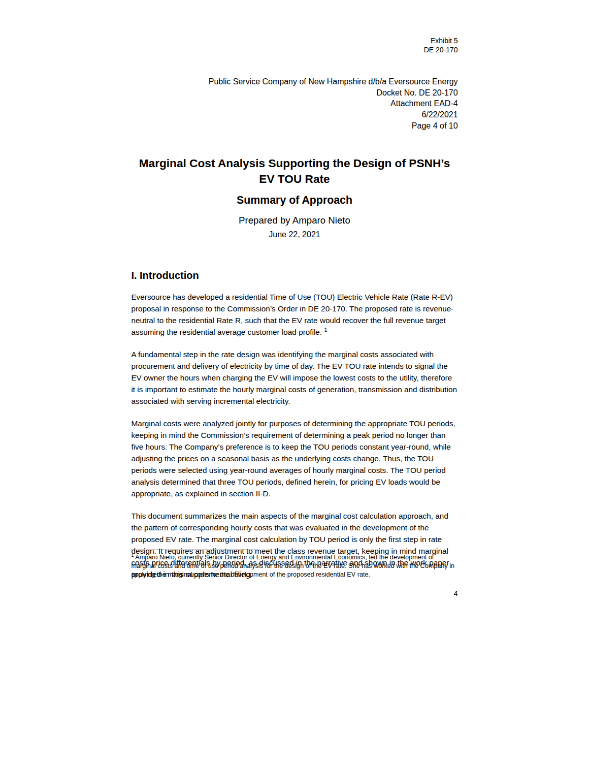Exhibit 5
DE 20-170
Public Service Company of New Hampshire d/b/a Eversource Energy
Docket No. DE 20-170
Attachment EAD-4
6/22/2021
Page 4 of 10
Marginal Cost Analysis Supporting the Design of PSNH’s EV TOU Rate
Summary of Approach
Prepared by Amparo Nieto
June 22, 2021
I. Introduction
Eversource has developed a residential Time of Use (TOU) Electric Vehicle Rate (Rate R-EV) proposal in response to the Commission’s Order in DE 20-170. The proposed rate is revenue-neutral to the residential Rate R, such that the EV rate would recover the full revenue target assuming the residential average customer load profile. 1
A fundamental step in the rate design was identifying the marginal costs associated with procurement and delivery of electricity by time of day. The EV TOU rate intends to signal the EV owner the hours when charging the EV will impose the lowest costs to the utility, therefore it is important to estimate the hourly marginal costs of generation, transmission and distribution associated with serving incremental electricity.
Marginal costs were analyzed jointly for purposes of determining the appropriate TOU periods, keeping in mind the Commission’s requirement of determining a peak period no longer than five hours. The Company’s preference is to keep the TOU periods constant year-round, while adjusting the prices on a seasonal basis as the underlying costs change. Thus, the TOU periods were selected using year-round averages of hourly marginal costs. The TOU period analysis determined that three TOU periods, defined herein, for pricing EV loads would be appropriate, as explained in section II-D.
This document summarizes the main aspects of the marginal cost calculation approach, and the pattern of corresponding hourly costs that was evaluated in the development of the proposed EV rate. The marginal cost calculation by TOU period is only the first step in rate design. It requires an adjustment to meet the class revenue target, keeping in mind marginal costs price differentials by period, as discussed in the narrative and shown in the work paper provided in this supplemental filing.
1 Amparo Nieto, currently Senior Director of Energy and Environmental Economics, led the development of marginal costs and time of use period analysis for the design of the EV rate. She has worked with the Company in applying the marginal costs for the development of the proposed residential EV rate.
4